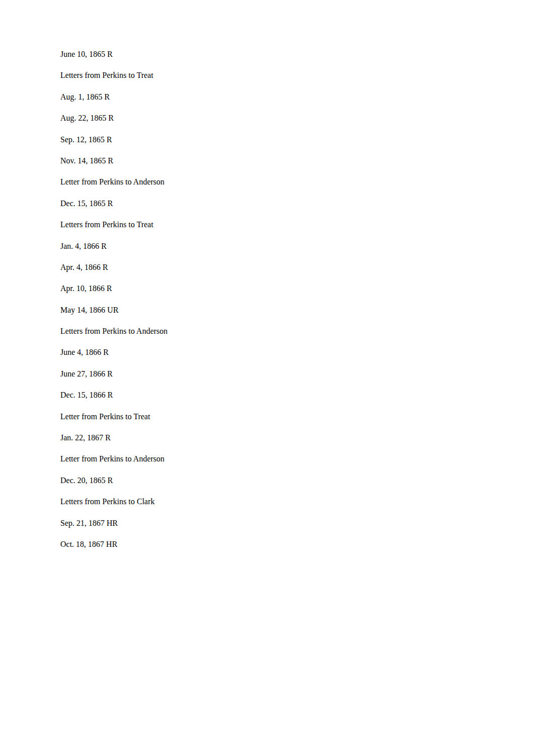June 10, 1865 R
Letters from Perkins to Treat
Aug. 1, 1865 R
Aug. 22, 1865 R
Sep. 12, 1865 R
Nov. 14, 1865 R
Letter from Perkins to Anderson
Dec. 15, 1865 R
Letters from Perkins to Treat
Jan. 4, 1866 R
Apr. 4, 1866 R
Apr. 10, 1866 R
May 14, 1866 UR
Letters from Perkins to Anderson
June 4, 1866 R
June 27, 1866 R
Dec. 15, 1866 R
Letter from Perkins to Treat
Jan. 22, 1867 R
Letter from Perkins to Anderson
Dec. 20, 1865 R
Letters from Perkins to Clark
Sep. 21, 1867 HR
Oct. 18, 1867 HR